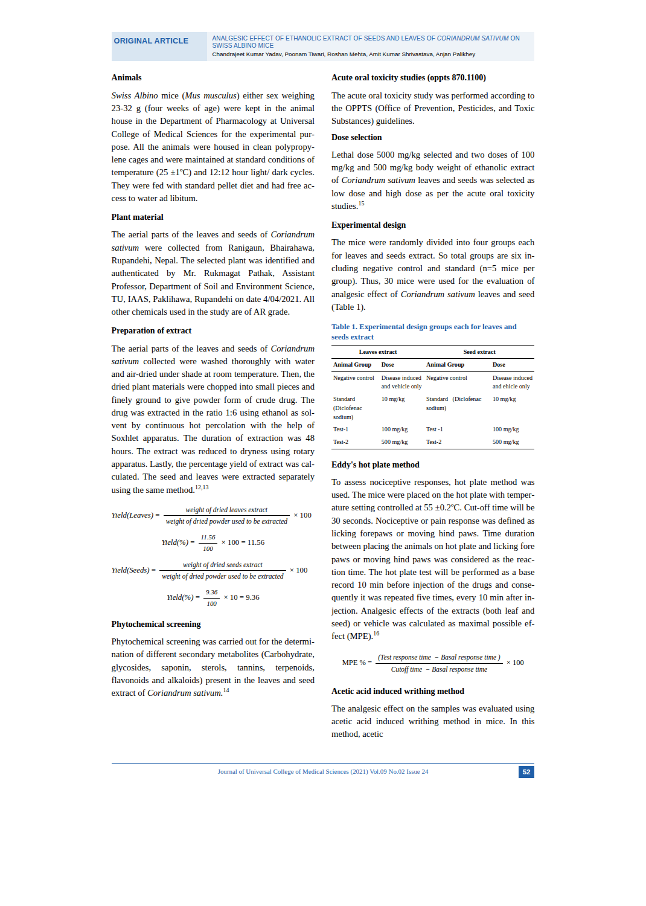Original Article
ANALGESIC EFFECT OF ETHANOLIC EXTRACT OF SEEDS AND LEAVES OF CORIANDRUM SATIVUM ON SWISS ALBINO MICE
Chandrajeet Kumar Yadav, Poonam Tiwari, Roshan Mehta, Amit Kumar Shrivastava, Anjan Palikhey
Animals
Swiss Albino mice (Mus musculus) either sex weighing 23-32 g (four weeks of age) were kept in the animal house in the Department of Pharmacology at Universal College of Medical Sciences for the experimental purpose. All the animals were housed in clean polypropylene cages and were maintained at standard conditions of temperature (25 ±1ºC) and 12:12 hour light/ dark cycles. They were fed with standard pellet diet and had free access to water ad libitum.
Plant material
The aerial parts of the leaves and seeds of Coriandrum sativum were collected from Ranigaun, Bhairahawa, Rupandehi, Nepal. The selected plant was identified and authenticated by Mr. Rukmagat Pathak, Assistant Professor, Department of Soil and Environment Science, TU, IAAS, Paklihawa, Rupandehi on date 4/04/2021. All other chemicals used in the study are of AR grade.
Preparation of extract
The aerial parts of the leaves and seeds of Coriandrum sativum collected were washed thoroughly with water and air-dried under shade at room temperature. Then, the dried plant materials were chopped into small pieces and finely ground to give powder form of crude drug. The drug was extracted in the ratio 1:6 using ethanol as solvent by continuous hot percolation with the help of Soxhlet apparatus. The duration of extraction was 48 hours. The extract was reduced to dryness using rotary apparatus. Lastly, the percentage yield of extract was calculated. The seed and leaves were extracted separately using the same method.12,13
Yield(Leaves) = weight of dried leaves extract weight of dried powder used to be extracted × 100 Yield(%) = 11.56 100 × 100 = 11.56 Yield(Seeds) = weight of dried seeds extract weight of dried powder used to be extracted × 100 Yield(%) = 9.36 100 × 10 = 9.36
Phytochemical screening
Phytochemical screening was carried out for the determination of different secondary metabolites (Carbohydrate, glycosides, saponin, sterols, tannins, terpenoids, flavonoids and alkaloids) present in the leaves and seed extract of Coriandrum sativum.14
Acute oral toxicity studies (oppts 870.1100)
The acute oral toxicity study was performed according to the OPPTS (Office of Prevention, Pesticides, and Toxic Substances) guidelines.
Dose selection
Lethal dose 5000 mg/kg selected and two doses of 100 mg/kg and 500 mg/kg body weight of ethanolic extract of Coriandrum sativum leaves and seeds was selected as low dose and high dose as per the acute oral toxicity studies.15
Experimental design
The mice were randomly divided into four groups each for leaves and seeds extract. So total groups are six including negative control and standard (n=5 mice per group). Thus, 30 mice were used for the evaluation of analgesic effect of Coriandrum sativum leaves and seed (Table 1).
Table 1. Experimental design groups each for leaves and seeds extract
| Leaves extract | Seed extract |
| --- | --- |
| Animal Group | Dose | Animal Group | Dose |
| Negative control | Disease induced and vehicle only | Negative control | Disease induced and ehicle only |
| Standard (Diclofenac sodium) | 10 mg/kg | Standard (Diclofenac sodium) | 10 mg/kg |
| Test-1 | 100 mg/kg | Test -1 | 100 mg/kg |
| Test-2 | 500 mg/kg | Test-2 | 500 mg/kg |
Eddy's hot plate method
To assess nociceptive responses, hot plate method was used. The mice were placed on the hot plate with temperature setting controlled at 55 ±0.2ºC. Cut-off time will be 30 seconds. Nociceptive or pain response was defined as licking forepaws or moving hind paws. Time duration between placing the animals on hot plate and licking fore paws or moving hind paws was considered as the reaction time. The hot plate test will be performed as a base record 10 min before injection of the drugs and consequently it was repeated five times, every 10 min after injection. Analgesic effects of the extracts (both leaf and seed) or vehicle was calculated as maximal possible effect (MPE).16
MPE % = (Test response time − Basal response time ) Cutoff time − Basal response time × 100
Acetic acid induced writhing method
The analgesic effect on the samples was evaluated using acetic acid induced writhing method in mice. In this method, acetic
Journal of Universal College of Medical Sciences (2021) Vol.09 No.02 Issue 24 52